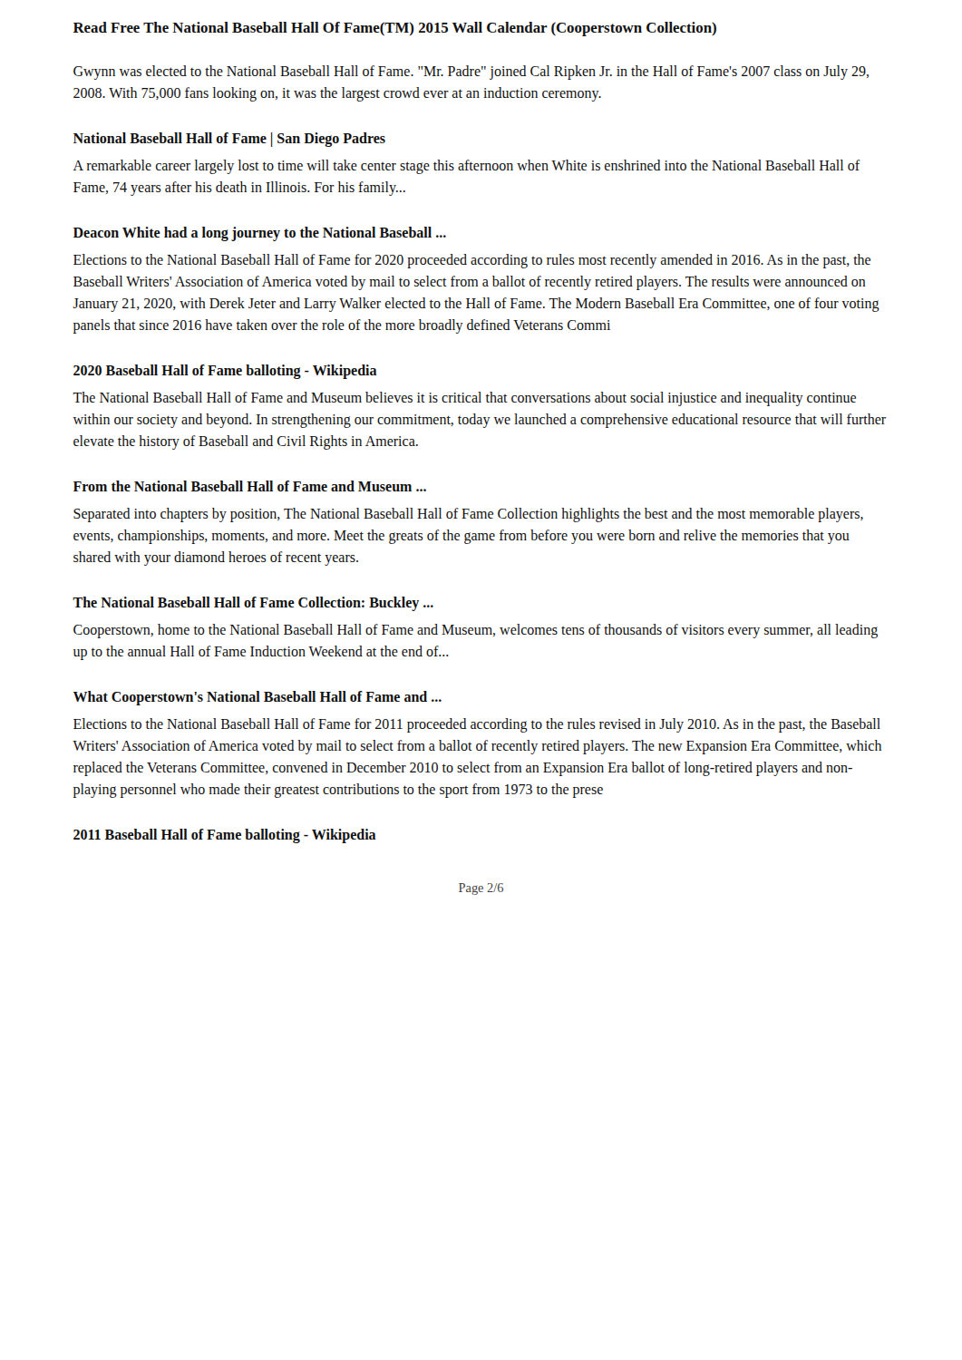Read Free The National Baseball Hall Of Fame(TM) 2015 Wall Calendar (Cooperstown Collection)
Gwynn was elected to the National Baseball Hall of Fame. "Mr. Padre" joined Cal Ripken Jr. in the Hall of Fame's 2007 class on July 29, 2008. With 75,000 fans looking on, it was the largest crowd ever at an induction ceremony.
National Baseball Hall of Fame | San Diego Padres
A remarkable career largely lost to time will take center stage this afternoon when White is enshrined into the National Baseball Hall of Fame, 74 years after his death in Illinois. For his family...
Deacon White had a long journey to the National Baseball ...
Elections to the National Baseball Hall of Fame for 2020 proceeded according to rules most recently amended in 2016. As in the past, the Baseball Writers' Association of America voted by mail to select from a ballot of recently retired players. The results were announced on January 21, 2020, with Derek Jeter and Larry Walker elected to the Hall of Fame. The Modern Baseball Era Committee, one of four voting panels that since 2016 have taken over the role of the more broadly defined Veterans Commi
2020 Baseball Hall of Fame balloting - Wikipedia
The National Baseball Hall of Fame and Museum believes it is critical that conversations about social injustice and inequality continue within our society and beyond. In strengthening our commitment, today we launched a comprehensive educational resource that will further elevate the history of Baseball and Civil Rights in America.
From the National Baseball Hall of Fame and Museum ...
Separated into chapters by position, The National Baseball Hall of Fame Collection highlights the best and the most memorable players, events, championships, moments, and more. Meet the greats of the game from before you were born and relive the memories that you shared with your diamond heroes of recent years.
The National Baseball Hall of Fame Collection: Buckley ...
Cooperstown, home to the National Baseball Hall of Fame and Museum, welcomes tens of thousands of visitors every summer, all leading up to the annual Hall of Fame Induction Weekend at the end of...
What Cooperstown's National Baseball Hall of Fame and ...
Elections to the National Baseball Hall of Fame for 2011 proceeded according to the rules revised in July 2010. As in the past, the Baseball Writers' Association of America voted by mail to select from a ballot of recently retired players. The new Expansion Era Committee, which replaced the Veterans Committee, convened in December 2010 to select from an Expansion Era ballot of long-retired players and non-playing personnel who made their greatest contributions to the sport from 1973 to the prese
2011 Baseball Hall of Fame balloting - Wikipedia
Page 2/6